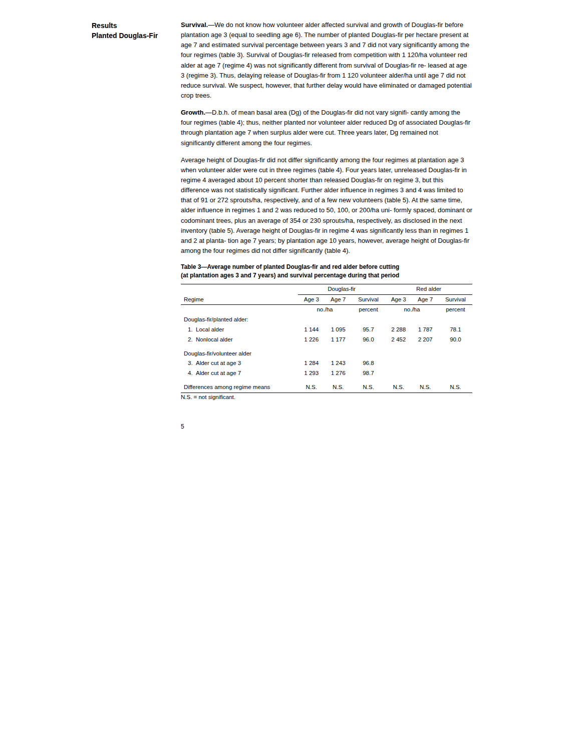Results
Planted Douglas-Fir
Survival.—We do not know how volunteer alder affected survival and growth of Douglas-fir before plantation age 3 (equal to seedling age 6). The number of planted Douglas-fir per hectare present at age 7 and estimated survival percentage between years 3 and 7 did not vary significantly among the four regimes (table 3). Survival of Douglas-fir released from competition with 1 120/ha volunteer red alder at age 7 (regime 4) was not significantly different from survival of Douglas-fir re- leased at age 3 (regime 3). Thus, delaying release of Douglas-fir from 1 120 volunteer alder/ha until age 7 did not reduce survival. We suspect, however, that further delay would have eliminated or damaged potential crop trees.
Growth.—D.b.h. of mean basal area (Dg) of the Douglas-fir did not vary signifi- cantly among the four regimes (table 4); thus, neither planted nor volunteer alder reduced Dg of associated Douglas-fir through plantation age 7 when surplus alder were cut. Three years later, Dg remained not significantly different among the four regimes.
Average height of Douglas-fir did not differ significantly among the four regimes at plantation age 3 when volunteer alder were cut in three regimes (table 4). Four years later, unreleased Douglas-fir in regime 4 averaged about 10 percent shorter than released Douglas-fir on regime 3, but this difference was not statistically significant. Further alder influence in regimes 3 and 4 was limited to that of 91 or 272 sprouts/ha, respectively, and of a few new volunteers (table 5). At the same time, alder influence in regimes 1 and 2 was reduced to 50, 100, or 200/ha uni- formly spaced, dominant or codominant trees, plus an average of 354 or 230 sprouts/ha, respectively, as disclosed in the next inventory (table 5). Average height of Douglas-fir in regime 4 was significantly less than in regimes 1 and 2 at planta- tion age 7 years; by plantation age 10 years, however, average height of Douglas-fir among the four regimes did not differ significantly (table 4).
Table 3—Average number of planted Douglas-fir and red alder before cutting (at plantation ages 3 and 7 years) and survival percentage during that period
| | Douglas-fir | Red alder |
| --- | --- | --- |
| Regime | Age 3 | Age 7 | Survival | Age 3 | Age 7 | Survival |
| | no./ha | percent | no./ha | percent |
| Douglas-fir/planted alder: | | | | | | |
| 1. Local alder | 1 144 | 1 095 | 95.7 | 2 288 | 1 787 | 78.1 |
| 2. Nonlocal alder | 1 226 | 1 177 | 96.0 | 2 452 | 2 207 | 90.0 |
| Douglas-fir/volunteer alder | | | | | | |
| 3. Alder cut at age 3 | 1 284 | 1 243 | 96.8 | | | |
| 4. Alder cut at age 7 | 1 293 | 1 276 | 98.7 | | | |
| Differences among regime means | N.S. | N.S. | N.S. | N.S. | N.S. | N.S. |
N.S. = not significant.
5